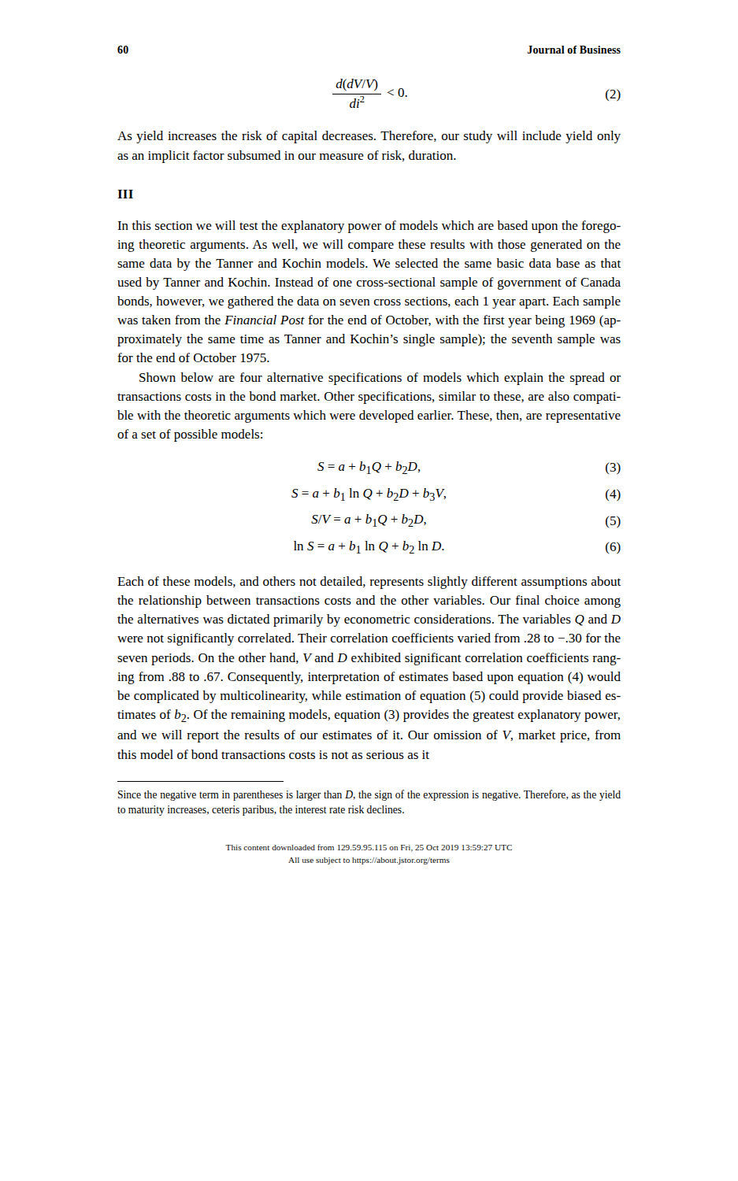60 Journal of Business
d(dV/V) di2 < 0. (2)
As yield increases the risk of capital decreases. Therefore, our study will include yield only as an implicit factor subsumed in our measure of risk, duration.
III
In this section we will test the explanatory power of models which are based upon the foregoing theoretic arguments. As well, we will compare these results with those generated on the same data by the Tanner and Kochin models. We selected the same basic data base as that used by Tanner and Kochin. Instead of one cross-sectional sample of government of Canada bonds, however, we gathered the data on seven cross sections, each 1 year apart. Each sample was taken from the Financial Post for the end of October, with the first year being 1969 (approximately the same time as Tanner and Kochin’s single sample); the seventh sample was for the end of October 1975.
Shown below are four alternative specifications of models which explain the spread or transactions costs in the bond market. Other specifications, similar to these, are also compatible with the theoretic arguments which were developed earlier. These, then, are representative of a set of possible models:
S = a + b1Q + b2D, (3)
S = a + b1 ln Q + b2D + b3V, (4)
S/V = a + b1Q + b2D, (5)
ln S = a + b1 ln Q + b2 ln D. (6)
Each of these models, and others not detailed, represents slightly different assumptions about the relationship between transactions costs and the other variables. Our final choice among the alternatives was dictated primarily by econometric considerations. The variables Q and D were not significantly correlated. Their correlation coefficients varied from .28 to −.30 for the seven periods. On the other hand, V and D exhibited significant correlation coefficients ranging from .88 to .67. Consequently, interpretation of estimates based upon equation (4) would be complicated by multicolinearity, while estimation of equation (5) could provide biased estimates of b2. Of the remaining models, equation (3) provides the greatest explanatory power, and we will report the results of our estimates of it. Our omission of V, market price, from this model of bond transactions costs is not as serious as it
Since the negative term in parentheses is larger than D, the sign of the expression is negative. Therefore, as the yield to maturity increases, ceteris paribus, the interest rate risk declines.
This content downloaded from 129.59.95.115 on Fri, 25 Oct 2019 13:59:27 UTC
All use subject to https://about.jstor.org/terms